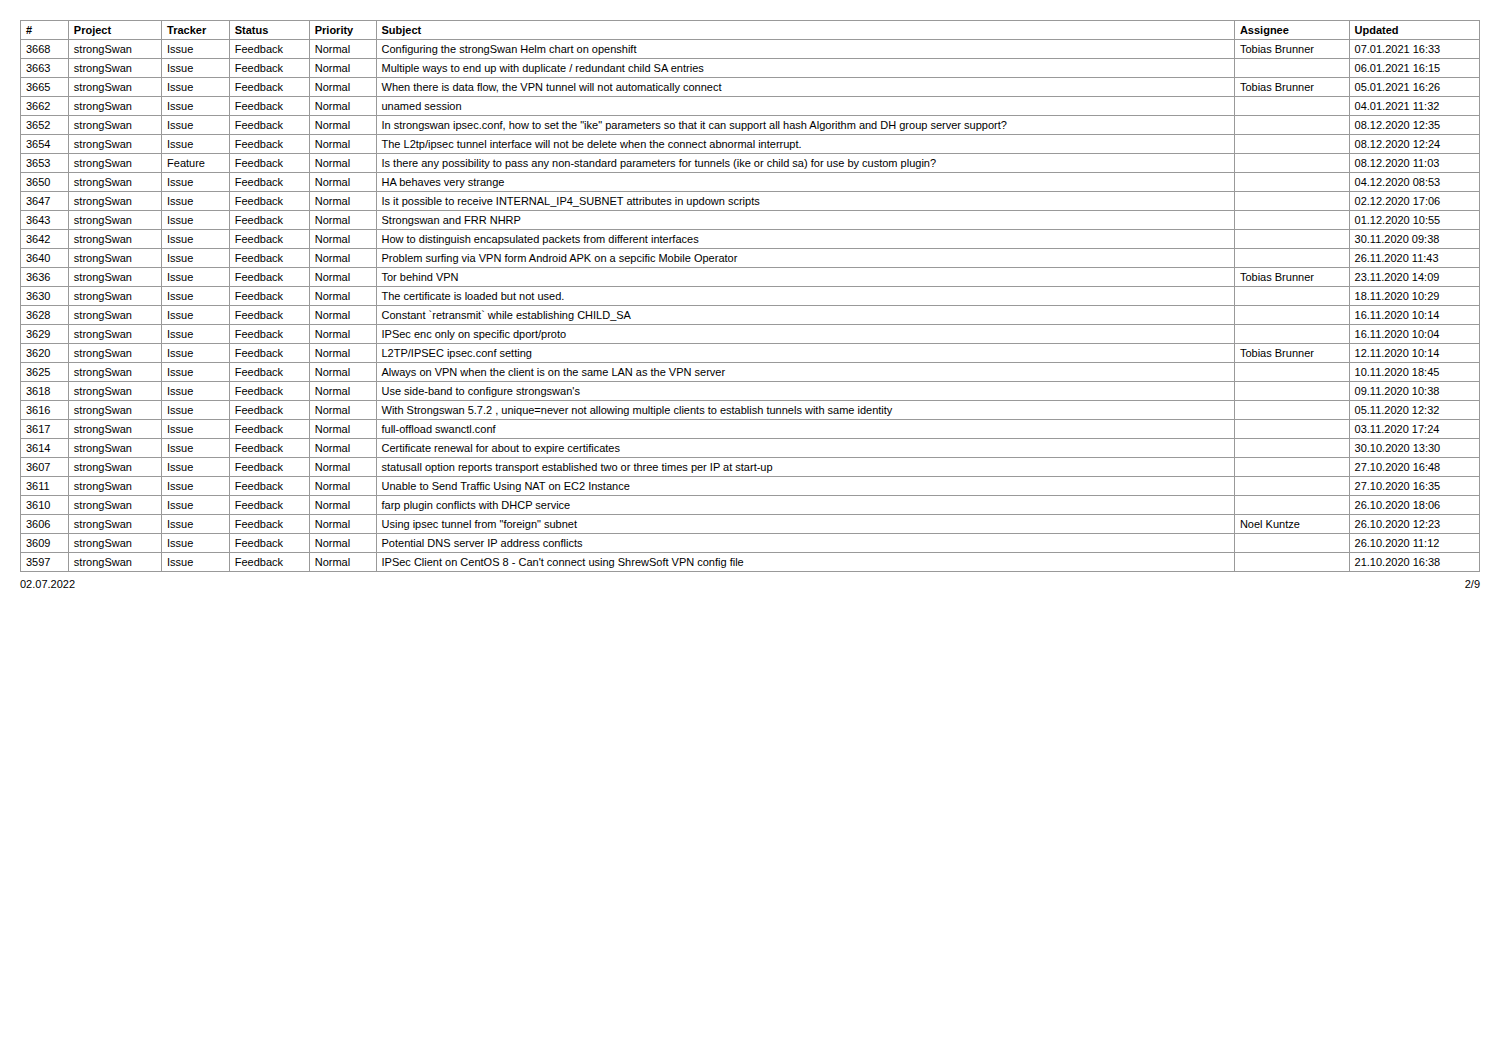| # | Project | Tracker | Status | Priority | Subject | Assignee | Updated |
| --- | --- | --- | --- | --- | --- | --- | --- |
| 3668 | strongSwan | Issue | Feedback | Normal | Configuring the strongSwan Helm chart on openshift | Tobias Brunner | 07.01.2021 16:33 |
| 3663 | strongSwan | Issue | Feedback | Normal | Multiple ways to end up with duplicate / redundant child SA entries | | 06.01.2021 16:15 |
| 3665 | strongSwan | Issue | Feedback | Normal | When there is data flow, the VPN tunnel will not automatically connect | Tobias Brunner | 05.01.2021 16:26 |
| 3662 | strongSwan | Issue | Feedback | Normal | unamed session | | 04.01.2021 11:32 |
| 3652 | strongSwan | Issue | Feedback | Normal | In strongswan ipsec.conf, how to set the "ike" parameters so that it can support all hash Algorithm and DH group server support? | | 08.12.2020 12:35 |
| 3654 | strongSwan | Issue | Feedback | Normal | The L2tp/ipsec tunnel interface will not be delete when the connect abnormal interrupt. | | 08.12.2020 12:24 |
| 3653 | strongSwan | Feature | Feedback | Normal | Is there any possibility to pass any non-standard parameters for tunnels (ike or child sa) for use by custom plugin? | | 08.12.2020 11:03 |
| 3650 | strongSwan | Issue | Feedback | Normal | HA behaves very strange | | 04.12.2020 08:53 |
| 3647 | strongSwan | Issue | Feedback | Normal | Is it possible to receive INTERNAL_IP4_SUBNET attributes in updown scripts | | 02.12.2020 17:06 |
| 3643 | strongSwan | Issue | Feedback | Normal | Strongswan and FRR NHRP | | 01.12.2020 10:55 |
| 3642 | strongSwan | Issue | Feedback | Normal | How to distinguish encapsulated packets from different interfaces | | 30.11.2020 09:38 |
| 3640 | strongSwan | Issue | Feedback | Normal | Problem surfing via VPN form Android APK on a sepcific Mobile Operator | | 26.11.2020 11:43 |
| 3636 | strongSwan | Issue | Feedback | Normal | Tor behind VPN | Tobias Brunner | 23.11.2020 14:09 |
| 3630 | strongSwan | Issue | Feedback | Normal | The certificate is loaded but not used. | | 18.11.2020 10:29 |
| 3628 | strongSwan | Issue | Feedback | Normal | Constant `retransmit` while establishing CHILD_SA | | 16.11.2020 10:14 |
| 3629 | strongSwan | Issue | Feedback | Normal | IPSec enc only on specific dport/proto | | 16.11.2020 10:04 |
| 3620 | strongSwan | Issue | Feedback | Normal | L2TP/IPSEC ipsec.conf setting | Tobias Brunner | 12.11.2020 10:14 |
| 3625 | strongSwan | Issue | Feedback | Normal | Always on VPN when the client is on the same LAN as the VPN server | | 10.11.2020 18:45 |
| 3618 | strongSwan | Issue | Feedback | Normal | Use side-band to configure strongswan's | | 09.11.2020 10:38 |
| 3616 | strongSwan | Issue | Feedback | Normal | With Strongswan 5.7.2 , unique=never not allowing multiple clients to establish tunnels with same identity | | 05.11.2020 12:32 |
| 3617 | strongSwan | Issue | Feedback | Normal | full-offload swanctl.conf | | 03.11.2020 17:24 |
| 3614 | strongSwan | Issue | Feedback | Normal | Certificate renewal for about to expire certificates | | 30.10.2020 13:30 |
| 3607 | strongSwan | Issue | Feedback | Normal | statusall option reports transport established two or three times per IP at start-up | | 27.10.2020 16:48 |
| 3611 | strongSwan | Issue | Feedback | Normal | Unable to Send Traffic Using NAT on EC2 Instance | | 27.10.2020 16:35 |
| 3610 | strongSwan | Issue | Feedback | Normal | farp plugin conflicts with DHCP service | | 26.10.2020 18:06 |
| 3606 | strongSwan | Issue | Feedback | Normal | Using ipsec tunnel from "foreign" subnet | Noel Kuntze | 26.10.2020 12:23 |
| 3609 | strongSwan | Issue | Feedback | Normal | Potential DNS server IP address conflicts | | 26.10.2020 11:12 |
| 3597 | strongSwan | Issue | Feedback | Normal | IPSec Client on CentOS 8 - Can't connect using ShrewSoft VPN config file | | 21.10.2020 16:38 |
02.07.2022 2/9